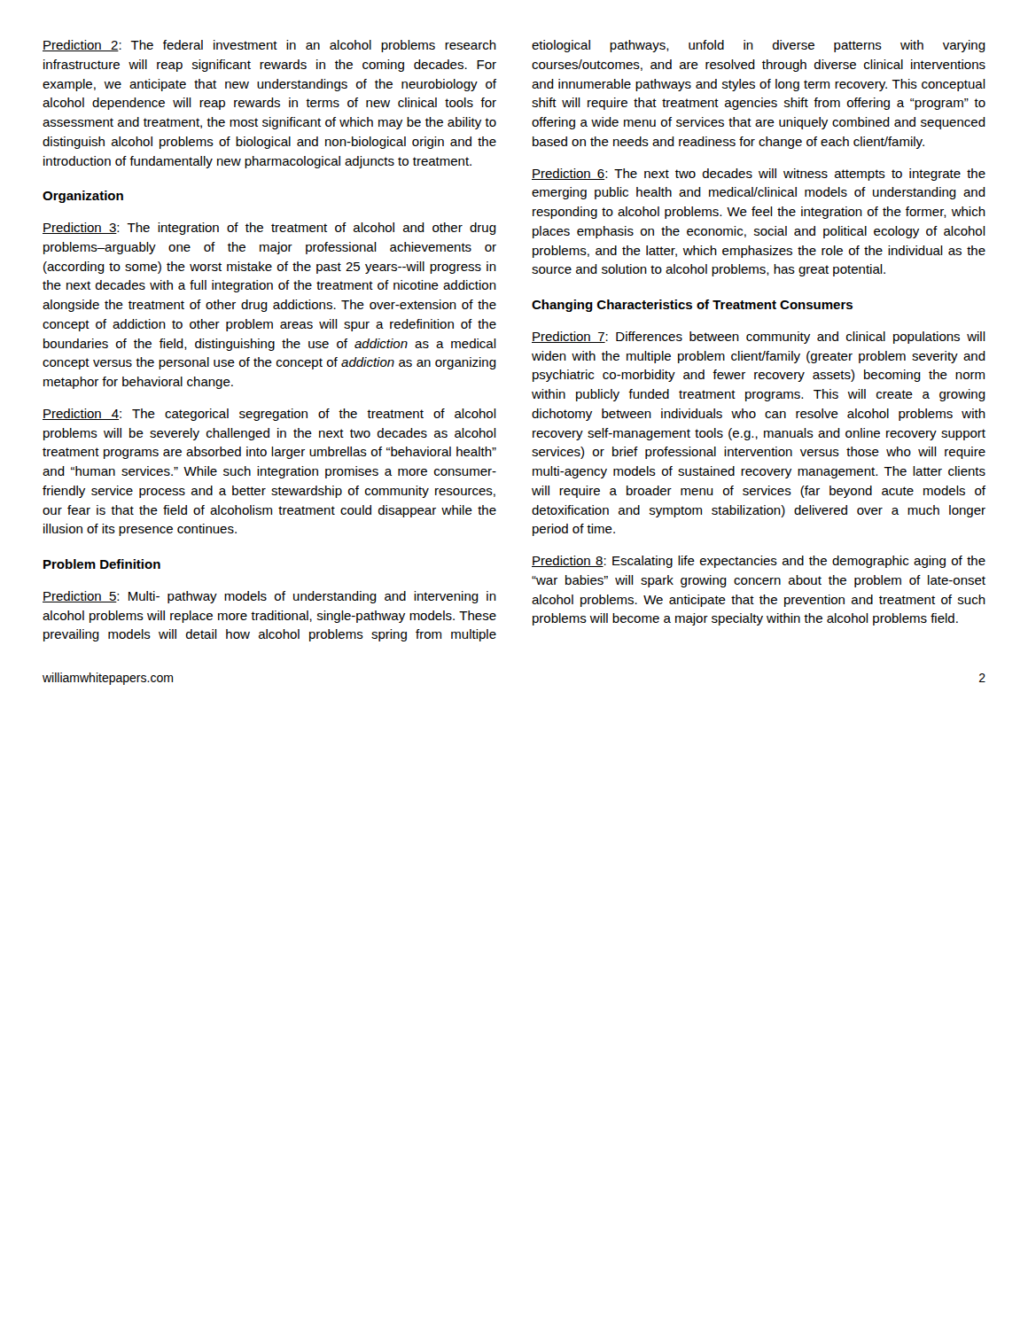Prediction 2: The federal investment in an alcohol problems research infrastructure will reap significant rewards in the coming decades. For example, we anticipate that new understandings of the neurobiology of alcohol dependence will reap rewards in terms of new clinical tools for assessment and treatment, the most significant of which may be the ability to distinguish alcohol problems of biological and non-biological origin and the introduction of fundamentally new pharmacological adjuncts to treatment.
Organization
Prediction 3: The integration of the treatment of alcohol and other drug problems–arguably one of the major professional achievements or (according to some) the worst mistake of the past 25 years--will progress in the next decades with a full integration of the treatment of nicotine addiction alongside the treatment of other drug addictions. The over-extension of the concept of addiction to other problem areas will spur a redefinition of the boundaries of the field, distinguishing the use of addiction as a medical concept versus the personal use of the concept of addiction as an organizing metaphor for behavioral change.
Prediction 4: The categorical segregation of the treatment of alcohol problems will be severely challenged in the next two decades as alcohol treatment programs are absorbed into larger umbrellas of “behavioral health” and “human services.” While such integration promises a more consumer-friendly service process and a better stewardship of community resources, our fear is that the field of alcoholism treatment could disappear while the illusion of its presence continues.
Problem Definition
Prediction 5: Multi- pathway models of understanding and intervening in alcohol problems will replace more traditional, single-pathway models. These prevailing models will detail how alcohol problems spring from multiple etiological pathways, unfold in diverse patterns with varying courses/outcomes, and are resolved through diverse clinical interventions and innumerable pathways and styles of long term recovery. This conceptual shift will require that treatment agencies shift from offering a “program” to offering a wide menu of services that are uniquely combined and sequenced based on the needs and readiness for change of each client/family.
Prediction 6: The next two decades will witness attempts to integrate the emerging public health and medical/clinical models of understanding and responding to alcohol problems. We feel the integration of the former, which places emphasis on the economic, social and political ecology of alcohol problems, and the latter, which emphasizes the role of the individual as the source and solution to alcohol problems, has great potential.
Changing Characteristics of Treatment Consumers
Prediction 7: Differences between community and clinical populations will widen with the multiple problem client/family (greater problem severity and psychiatric co-morbidity and fewer recovery assets) becoming the norm within publicly funded treatment programs. This will create a growing dichotomy between individuals who can resolve alcohol problems with recovery self-management tools (e.g., manuals and online recovery support services) or brief professional intervention versus those who will require multi-agency models of sustained recovery management. The latter clients will require a broader menu of services (far beyond acute models of detoxification and symptom stabilization) delivered over a much longer period of time.
Prediction 8: Escalating life expectancies and the demographic aging of the “war babies” will spark growing concern about the problem of late-onset alcohol problems. We anticipate that the prevention and treatment of such problems will become a major specialty within the alcohol problems field.
williamwhitepapers.com 2